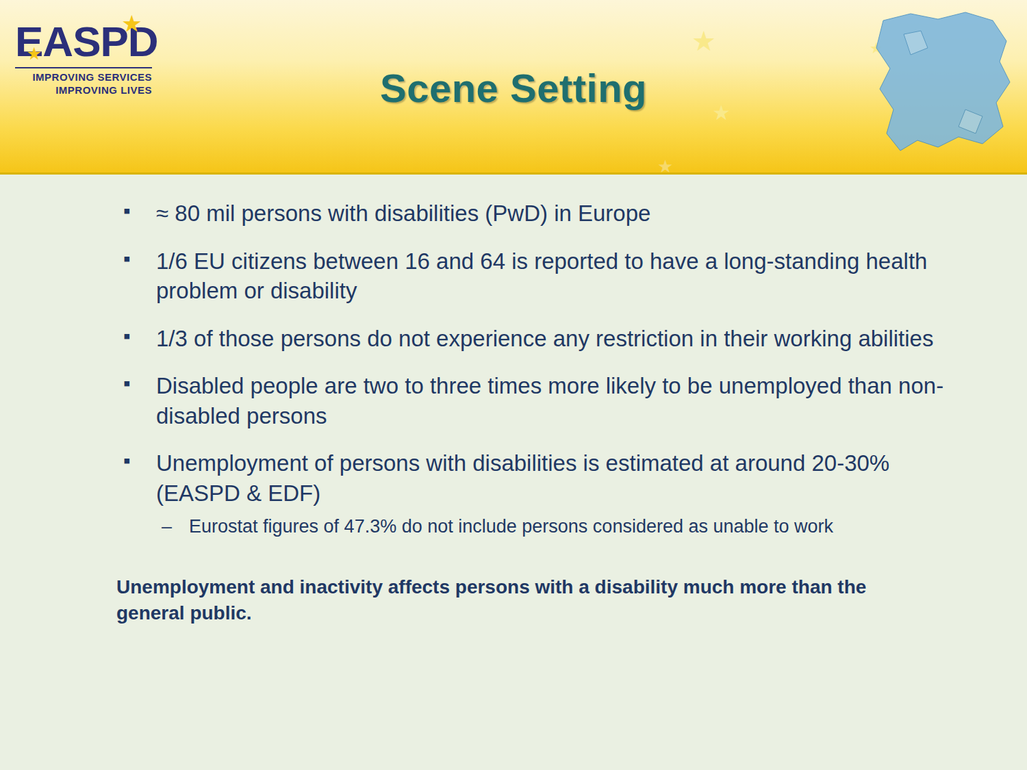Scene Setting
★ ★ ★ ★
EASPD★ ★
IMPROVING SERVICES
IMPROVING LIVES
≈ 80 mil persons with disabilities (PwD) in Europe
1/6 EU citizens between 16 and 64 is reported to have a long-standing health problem or disability
1/3 of those persons do not experience any restriction in their working abilities
Disabled people are two to three times more likely to be unemployed than non-disabled persons
Unemployment of persons with disabilities is estimated at around 20-30% (EASPD & EDF)
Eurostat figures of 47.3% do not include persons considered as unable to work
Unemployment and inactivity affects persons with a disability much more than the general public.